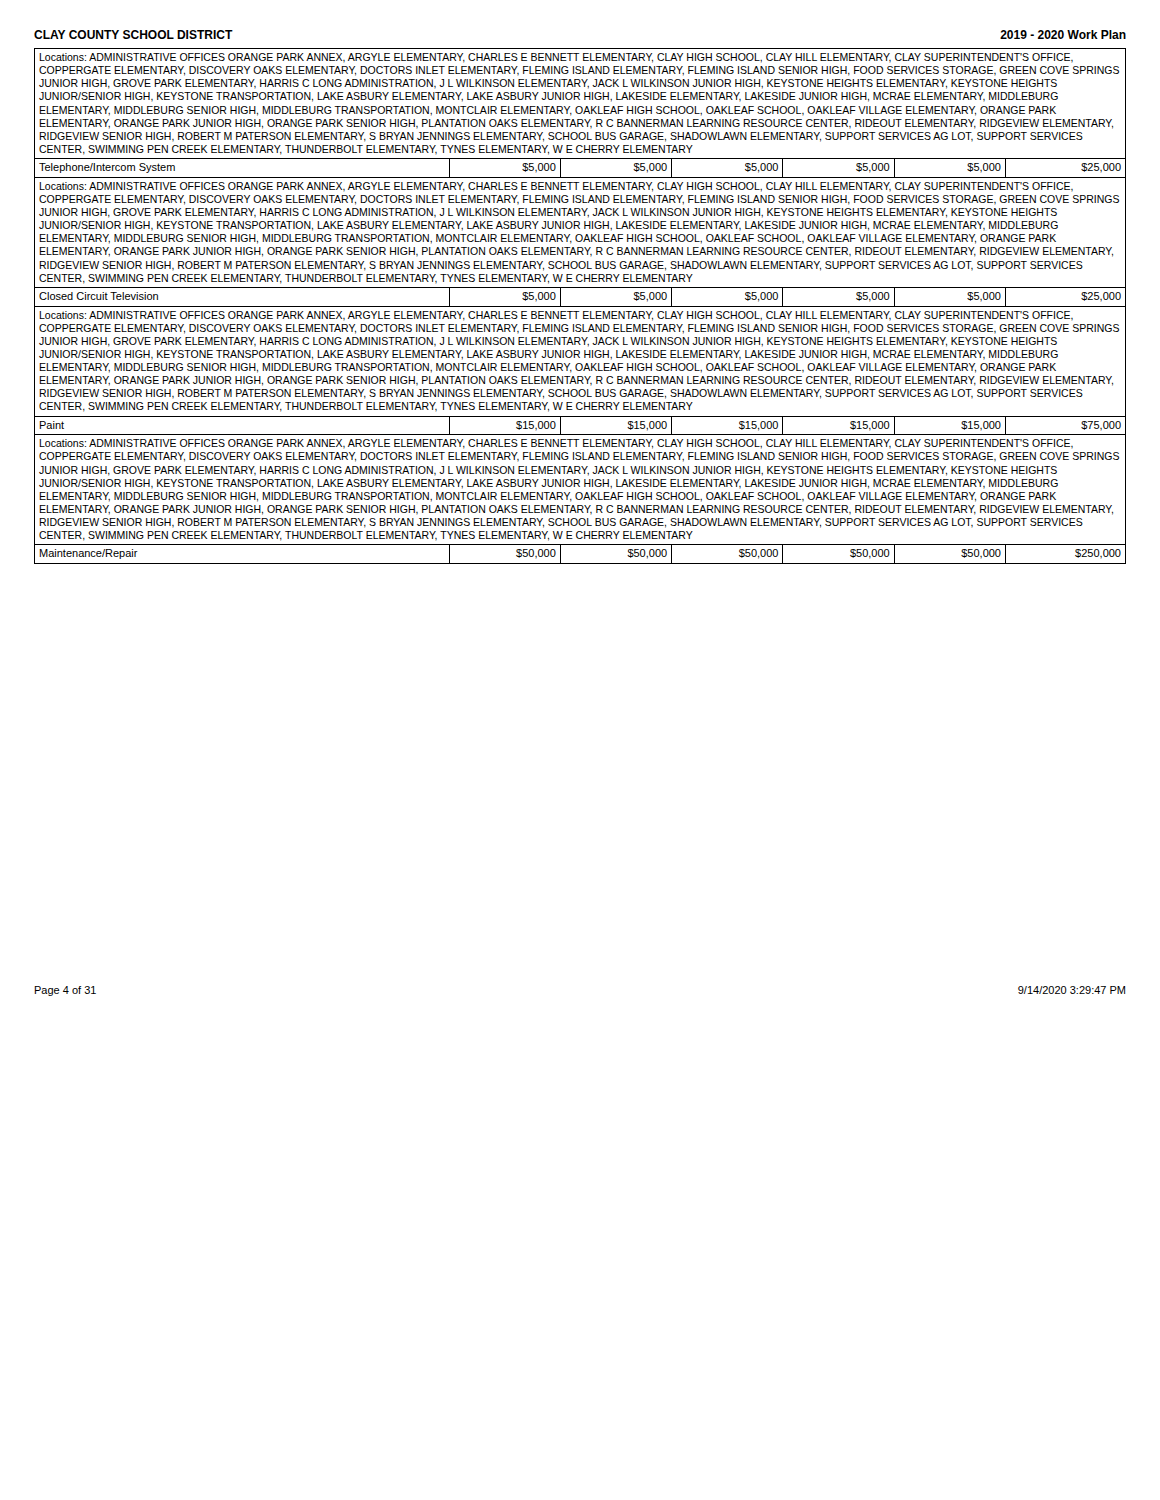CLAY COUNTY SCHOOL DISTRICT 2019 - 2020 Work Plan
| Locations: ADMINISTRATIVE OFFICES ORANGE PARK ANNEX, ARGYLE ELEMENTARY, CHARLES E BENNETT ELEMENTARY, CLAY HIGH SCHOOL, CLAY HILL ELEMENTARY, CLAY SUPERINTENDENT'S OFFICE, COPPERGATE ELEMENTARY, DISCOVERY OAKS ELEMENTARY, DOCTORS INLET ELEMENTARY, FLEMING ISLAND ELEMENTARY, FLEMING ISLAND SENIOR HIGH, FOOD SERVICES STORAGE, GREEN COVE SPRINGS JUNIOR HIGH, GROVE PARK ELEMENTARY, HARRIS C LONG ADMINISTRATION, J L WILKINSON ELEMENTARY, JACK L WILKINSON JUNIOR HIGH, KEYSTONE HEIGHTS ELEMENTARY, KEYSTONE HEIGHTS JUNIOR/SENIOR HIGH, KEYSTONE TRANSPORTATION, LAKE ASBURY ELEMENTARY, LAKE ASBURY JUNIOR HIGH, LAKESIDE ELEMENTARY, LAKESIDE JUNIOR HIGH, MCRAE ELEMENTARY, MIDDLEBURG ELEMENTARY, MIDDLEBURG SENIOR HIGH, MIDDLEBURG TRANSPORTATION, MONTCLAIR ELEMENTARY, OAKLEAF HIGH SCHOOL, OAKLEAF SCHOOL, OAKLEAF VILLAGE ELEMENTARY, ORANGE PARK ELEMENTARY, ORANGE PARK JUNIOR HIGH, ORANGE PARK SENIOR HIGH, PLANTATION OAKS ELEMENTARY, R C BANNERMAN LEARNING RESOURCE CENTER, RIDEOUT ELEMENTARY, RIDGEVIEW ELEMENTARY, RIDGEVIEW SENIOR HIGH, ROBERT M PATERSON ELEMENTARY, S BRYAN JENNINGS ELEMENTARY, SCHOOL BUS GARAGE, SHADOWLAWN ELEMENTARY, SUPPORT SERVICES AG LOT, SUPPORT SERVICES CENTER, SWIMMING PEN CREEK ELEMENTARY, THUNDERBOLT ELEMENTARY, TYNES ELEMENTARY, W E CHERRY ELEMENTARY |
| Telephone/Intercom System | $5,000 | $5,000 | $5,000 | $5,000 | $5,000 | $25,000 |
| Locations: ADMINISTRATIVE OFFICES ORANGE PARK ANNEX, ARGYLE ELEMENTARY, CHARLES E BENNETT ELEMENTARY, CLAY HIGH SCHOOL, CLAY HILL ELEMENTARY, CLAY SUPERINTENDENT'S OFFICE, COPPERGATE ELEMENTARY, DISCOVERY OAKS ELEMENTARY, DOCTORS INLET ELEMENTARY, FLEMING ISLAND ELEMENTARY, FLEMING ISLAND SENIOR HIGH, FOOD SERVICES STORAGE, GREEN COVE SPRINGS JUNIOR HIGH, GROVE PARK ELEMENTARY, HARRIS C LONG ADMINISTRATION, J L WILKINSON ELEMENTARY, JACK L WILKINSON JUNIOR HIGH, KEYSTONE HEIGHTS ELEMENTARY, KEYSTONE HEIGHTS JUNIOR/SENIOR HIGH, KEYSTONE TRANSPORTATION, LAKE ASBURY ELEMENTARY, LAKE ASBURY JUNIOR HIGH, LAKESIDE ELEMENTARY, LAKESIDE JUNIOR HIGH, MCRAE ELEMENTARY, MIDDLEBURG ELEMENTARY, MIDDLEBURG SENIOR HIGH, MIDDLEBURG TRANSPORTATION, MONTCLAIR ELEMENTARY, OAKLEAF HIGH SCHOOL, OAKLEAF SCHOOL, OAKLEAF VILLAGE ELEMENTARY, ORANGE PARK ELEMENTARY, ORANGE PARK JUNIOR HIGH, ORANGE PARK SENIOR HIGH, PLANTATION OAKS ELEMENTARY, R C BANNERMAN LEARNING RESOURCE CENTER, RIDEOUT ELEMENTARY, RIDGEVIEW ELEMENTARY, RIDGEVIEW SENIOR HIGH, ROBERT M PATERSON ELEMENTARY, S BRYAN JENNINGS ELEMENTARY, SCHOOL BUS GARAGE, SHADOWLAWN ELEMENTARY, SUPPORT SERVICES AG LOT, SUPPORT SERVICES CENTER, SWIMMING PEN CREEK ELEMENTARY, THUNDERBOLT ELEMENTARY, TYNES ELEMENTARY, W E CHERRY ELEMENTARY |
| Closed Circuit Television | $5,000 | $5,000 | $5,000 | $5,000 | $5,000 | $25,000 |
| Locations: ADMINISTRATIVE OFFICES ORANGE PARK ANNEX, ARGYLE ELEMENTARY, CHARLES E BENNETT ELEMENTARY, CLAY HIGH SCHOOL, CLAY HILL ELEMENTARY, CLAY SUPERINTENDENT'S OFFICE, COPPERGATE ELEMENTARY, DISCOVERY OAKS ELEMENTARY, DOCTORS INLET ELEMENTARY, FLEMING ISLAND ELEMENTARY, FLEMING ISLAND SENIOR HIGH, FOOD SERVICES STORAGE, GREEN COVE SPRINGS JUNIOR HIGH, GROVE PARK ELEMENTARY, HARRIS C LONG ADMINISTRATION, J L WILKINSON ELEMENTARY, JACK L WILKINSON JUNIOR HIGH, KEYSTONE HEIGHTS ELEMENTARY, KEYSTONE HEIGHTS JUNIOR/SENIOR HIGH, KEYSTONE TRANSPORTATION, LAKE ASBURY ELEMENTARY, LAKE ASBURY JUNIOR HIGH, LAKESIDE ELEMENTARY, LAKESIDE JUNIOR HIGH, MCRAE ELEMENTARY, MIDDLEBURG ELEMENTARY, MIDDLEBURG SENIOR HIGH, MIDDLEBURG TRANSPORTATION, MONTCLAIR ELEMENTARY, OAKLEAF HIGH SCHOOL, OAKLEAF SCHOOL, OAKLEAF VILLAGE ELEMENTARY, ORANGE PARK ELEMENTARY, ORANGE PARK JUNIOR HIGH, ORANGE PARK SENIOR HIGH, PLANTATION OAKS ELEMENTARY, R C BANNERMAN LEARNING RESOURCE CENTER, RIDEOUT ELEMENTARY, RIDGEVIEW ELEMENTARY, RIDGEVIEW SENIOR HIGH, ROBERT M PATERSON ELEMENTARY, S BRYAN JENNINGS ELEMENTARY, SCHOOL BUS GARAGE, SHADOWLAWN ELEMENTARY, SUPPORT SERVICES AG LOT, SUPPORT SERVICES CENTER, SWIMMING PEN CREEK ELEMENTARY, THUNDERBOLT ELEMENTARY, TYNES ELEMENTARY, W E CHERRY ELEMENTARY |
| Paint | $15,000 | $15,000 | $15,000 | $15,000 | $15,000 | $75,000 |
| Locations: ADMINISTRATIVE OFFICES ORANGE PARK ANNEX, ARGYLE ELEMENTARY, CHARLES E BENNETT ELEMENTARY, CLAY HIGH SCHOOL, CLAY HILL ELEMENTARY, CLAY SUPERINTENDENT'S OFFICE, COPPERGATE ELEMENTARY, DISCOVERY OAKS ELEMENTARY, DOCTORS INLET ELEMENTARY, FLEMING ISLAND ELEMENTARY, FLEMING ISLAND SENIOR HIGH, FOOD SERVICES STORAGE, GREEN COVE SPRINGS JUNIOR HIGH, GROVE PARK ELEMENTARY, HARRIS C LONG ADMINISTRATION, J L WILKINSON ELEMENTARY, JACK L WILKINSON JUNIOR HIGH, KEYSTONE HEIGHTS ELEMENTARY, KEYSTONE HEIGHTS JUNIOR/SENIOR HIGH, KEYSTONE TRANSPORTATION, LAKE ASBURY ELEMENTARY, LAKE ASBURY JUNIOR HIGH, LAKESIDE ELEMENTARY, LAKESIDE JUNIOR HIGH, MCRAE ELEMENTARY, MIDDLEBURG ELEMENTARY, MIDDLEBURG SENIOR HIGH, MIDDLEBURG TRANSPORTATION, MONTCLAIR ELEMENTARY, OAKLEAF HIGH SCHOOL, OAKLEAF SCHOOL, OAKLEAF VILLAGE ELEMENTARY, ORANGE PARK ELEMENTARY, ORANGE PARK JUNIOR HIGH, ORANGE PARK SENIOR HIGH, PLANTATION OAKS ELEMENTARY, R C BANNERMAN LEARNING RESOURCE CENTER, RIDEOUT ELEMENTARY, RIDGEVIEW ELEMENTARY, RIDGEVIEW SENIOR HIGH, ROBERT M PATERSON ELEMENTARY, S BRYAN JENNINGS ELEMENTARY, SCHOOL BUS GARAGE, SHADOWLAWN ELEMENTARY, SUPPORT SERVICES AG LOT, SUPPORT SERVICES CENTER, SWIMMING PEN CREEK ELEMENTARY, THUNDERBOLT ELEMENTARY, TYNES ELEMENTARY, W E CHERRY ELEMENTARY |
| Maintenance/Repair | $50,000 | $50,000 | $50,000 | $50,000 | $50,000 | $250,000 |
Page 4 of 31 9/14/2020 3:29:47 PM